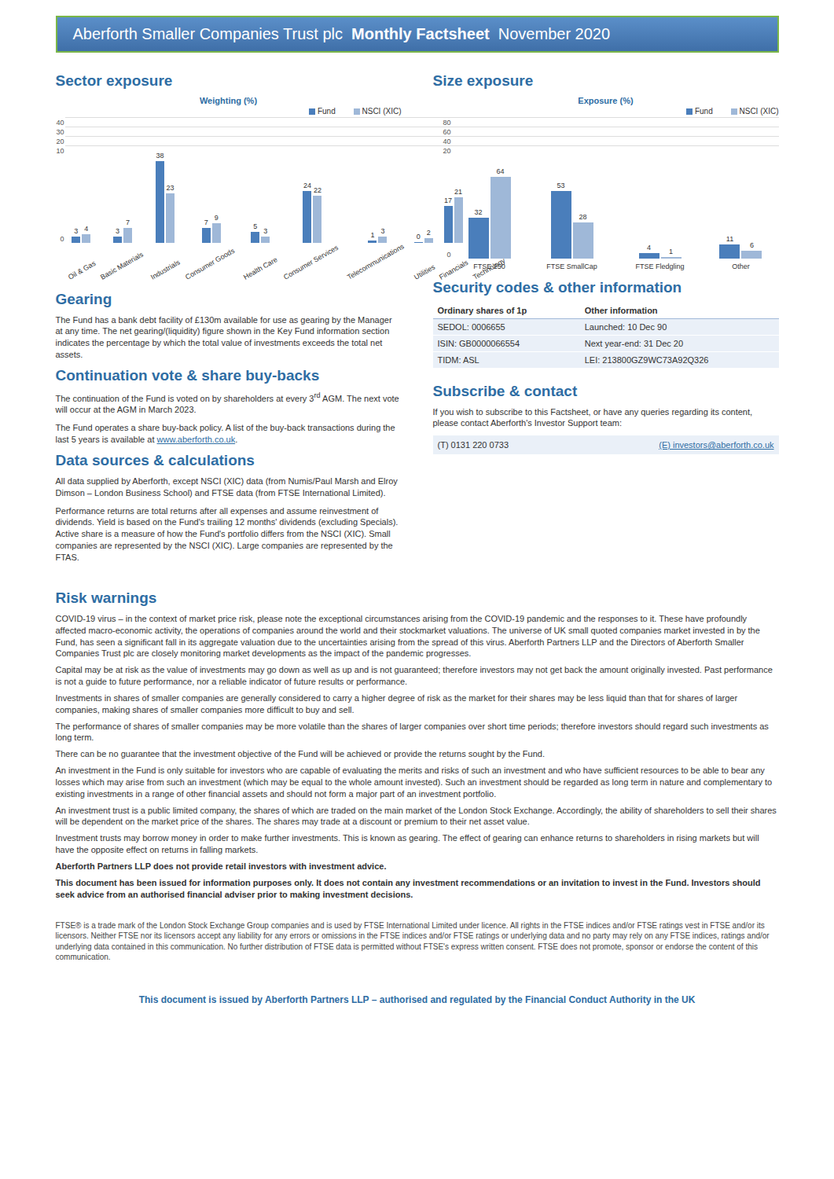Aberforth Smaller Companies Trust plc Monthly Factsheet November 2020
Sector exposure
Weighting (%)
Fund NSCI (XIC)
| 40 | |
| 30 | |
| 20 | |
| 10 | |
| 0 | 3 4 | 3 7 | 38 23 | 7 9 | 5 3 | 24 22 | 1 3 | 0 2 | 17 21 | 2 4 |
| | Oil & Gas | Basic Materials | Industrials | Consumer Goods | Health Care | Consumer Services | Telecommunications | Utilities | Financials | Technology |
Gearing
The Fund has a bank debt facility of £130m available for use as gearing by the Manager at any time. The net gearing/(liquidity) figure shown in the Key Fund information section indicates the percentage by which the total value of investments exceeds the total net assets.
Continuation vote & share buy-backs
The continuation of the Fund is voted on by shareholders at every 3rd AGM. The next vote will occur at the AGM in March 2023.
The Fund operates a share buy-back policy. A list of the buy-back transactions during the last 5 years is available at www.aberforth.co.uk.
Data sources & calculations
All data supplied by Aberforth, except NSCI (XIC) data (from Numis/Paul Marsh and Elroy Dimson – London Business School) and FTSE data (from FTSE International Limited).
Performance returns are total returns after all expenses and assume reinvestment of dividends. Yield is based on the Fund's trailing 12 months' dividends (excluding Specials). Active share is a measure of how the Fund's portfolio differs from the NSCI (XIC). Small companies are represented by the NSCI (XIC). Large companies are represented by the FTAS.
Size exposure
Exposure (%)
Fund NSCI (XIC)
| 80 | |
| 60 | |
| 40 | |
| 20 | |
| 0 | 32 64 | 53 28 | 4 1 | 11 6 |
| | FTSE 250 | FTSE SmallCap | FTSE Fledgling | Other |
Security codes & other information
| Ordinary shares of 1p | Other information |
| --- | --- |
| SEDOL: 0006655 | Launched: 10 Dec 90 |
| ISIN: GB0000066554 | Next year-end: 31 Dec 20 |
| TIDM: ASL | LEI: 213800GZ9WC73A92Q326 |
Subscribe & contact
If you wish to subscribe to this Factsheet, or have any queries regarding its content, please contact Aberforth's Investor Support team:
| (T) 0131 220 0733 | (E) investors@aberforth.co.uk |
Risk warnings
COVID-19 virus – in the context of market price risk, please note the exceptional circumstances arising from the COVID-19 pandemic and the responses to it. These have profoundly affected macro-economic activity, the operations of companies around the world and their stockmarket valuations. The universe of UK small quoted companies market invested in by the Fund, has seen a significant fall in its aggregate valuation due to the uncertainties arising from the spread of this virus. Aberforth Partners LLP and the Directors of Aberforth Smaller Companies Trust plc are closely monitoring market developments as the impact of the pandemic progresses.
Capital may be at risk as the value of investments may go down as well as up and is not guaranteed; therefore investors may not get back the amount originally invested. Past performance is not a guide to future performance, nor a reliable indicator of future results or performance.
Investments in shares of smaller companies are generally considered to carry a higher degree of risk as the market for their shares may be less liquid than that for shares of larger companies, making shares of smaller companies more difficult to buy and sell.
The performance of shares of smaller companies may be more volatile than the shares of larger companies over short time periods; therefore investors should regard such investments as long term.
There can be no guarantee that the investment objective of the Fund will be achieved or provide the returns sought by the Fund.
An investment in the Fund is only suitable for investors who are capable of evaluating the merits and risks of such an investment and who have sufficient resources to be able to bear any losses which may arise from such an investment (which may be equal to the whole amount invested). Such an investment should be regarded as long term in nature and complementary to existing investments in a range of other financial assets and should not form a major part of an investment portfolio.
An investment trust is a public limited company, the shares of which are traded on the main market of the London Stock Exchange. Accordingly, the ability of shareholders to sell their shares will be dependent on the market price of the shares. The shares may trade at a discount or premium to their net asset value.
Investment trusts may borrow money in order to make further investments. This is known as gearing. The effect of gearing can enhance returns to shareholders in rising markets but will have the opposite effect on returns in falling markets.
Aberforth Partners LLP does not provide retail investors with investment advice.
This document has been issued for information purposes only. It does not contain any investment recommendations or an invitation to invest in the Fund. Investors should seek advice from an authorised financial adviser prior to making investment decisions.
FTSE® is a trade mark of the London Stock Exchange Group companies and is used by FTSE International Limited under licence. All rights in the FTSE indices and/or FTSE ratings vest in FTSE and/or its licensors. Neither FTSE nor its licensors accept any liability for any errors or omissions in the FTSE indices and/or FTSE ratings or underlying data and no party may rely on any FTSE indices, ratings and/or underlying data contained in this communication. No further distribution of FTSE data is permitted without FTSE's express written consent. FTSE does not promote, sponsor or endorse the content of this communication.
This document is issued by Aberforth Partners LLP – authorised and regulated by the Financial Conduct Authority in the UK